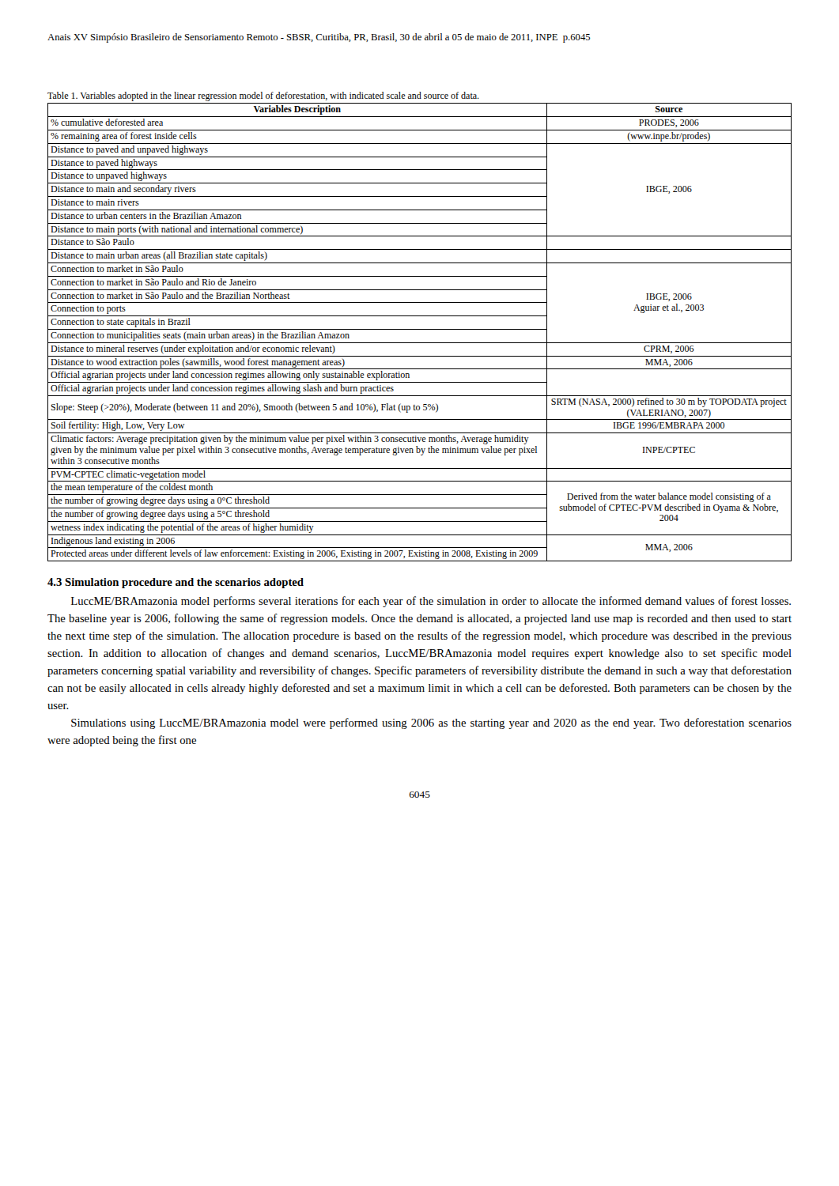Anais XV Simpósio Brasileiro de Sensoriamento Remoto - SBSR, Curitiba, PR, Brasil, 30 de abril a 05 de maio de 2011, INPE p.6045
Table 1. Variables adopted in the linear regression model of deforestation, with indicated scale and source of data.
| Variables Description | Source |
| --- | --- |
| % cumulative deforested area | PRODES, 2006 |
| % remaining area of forest inside cells | (www.inpe.br/prodes) |
| Distance to paved and unpaved highways | IBGE, 2006 |
| Distance to paved highways |
| Distance to unpaved highways |
| Distance to main and secondary rivers |
| Distance to main rivers |
| Distance to urban centers in the Brazilian Amazon |
| Distance to main ports (with national and international commerce) |
| Distance to São Paulo | |
| Distance to main urban areas (all Brazilian state capitals) | |
| Connection to market in São Paulo | IBGE, 2006 Aguiar et al., 2003 |
| Connection to market in São Paulo and Rio de Janeiro |
| Connection to market in São Paulo and the Brazilian Northeast |
| Connection to ports |
| Connection to state capitals in Brazil |
| Connection to municipalities seats (main urban areas) in the Brazilian Amazon |
| Distance to mineral reserves (under exploitation and/or economic relevant) | CPRM, 2006 |
| Distance to wood extraction poles (sawmills, wood forest management areas) | MMA, 2006 |
| Official agrarian projects under land concession regimes allowing only sustainable exploration | |
| Official agrarian projects under land concession regimes allowing slash and burn practices | |
| Slope: Steep (>20%), Moderate (between 11 and 20%), Smooth (between 5 and 10%), Flat (up to 5%) | SRTM (NASA, 2000) refined to 30 m by TOPODATA project (VALERIANO, 2007) |
| Soil fertility: High, Low, Very Low | IBGE 1996/EMBRAPA 2000 |
| Climatic factors: Average precipitation given by the minimum value per pixel within 3 consecutive months, Average humidity given by the minimum value per pixel within 3 consecutive months, Average temperature given by the minimum value per pixel within 3 consecutive months | INPE/CPTEC |
| PVM-CPTEC climatic-vegetation model | |
| the mean temperature of the coldest month | Derived from the water balance model consisting of a submodel of CPTEC-PVM described in Oyama & Nobre, 2004 |
| the number of growing degree days using a 0°C threshold |
| the number of growing degree days using a 5°C threshold |
| wetness index indicating the potential of the areas of higher humidity |
| Indigenous land existing in 2006 | MMA, 2006 |
| Protected areas under different levels of law enforcement: Existing in 2006, Existing in 2007, Existing in 2008, Existing in 2009 |
4.3 Simulation procedure and the scenarios adopted
LuccME/BRAmazonia model performs several iterations for each year of the simulation in order to allocate the informed demand values of forest losses. The baseline year is 2006, following the same of regression models. Once the demand is allocated, a projected land use map is recorded and then used to start the next time step of the simulation. The allocation procedure is based on the results of the regression model, which procedure was described in the previous section. In addition to allocation of changes and demand scenarios, LuccME/BRAmazonia model requires expert knowledge also to set specific model parameters concerning spatial variability and reversibility of changes. Specific parameters of reversibility distribute the demand in such a way that deforestation can not be easily allocated in cells already highly deforested and set a maximum limit in which a cell can be deforested. Both parameters can be chosen by the user.
Simulations using LuccME/BRAmazonia model were performed using 2006 as the starting year and 2020 as the end year. Two deforestation scenarios were adopted being the first one
6045